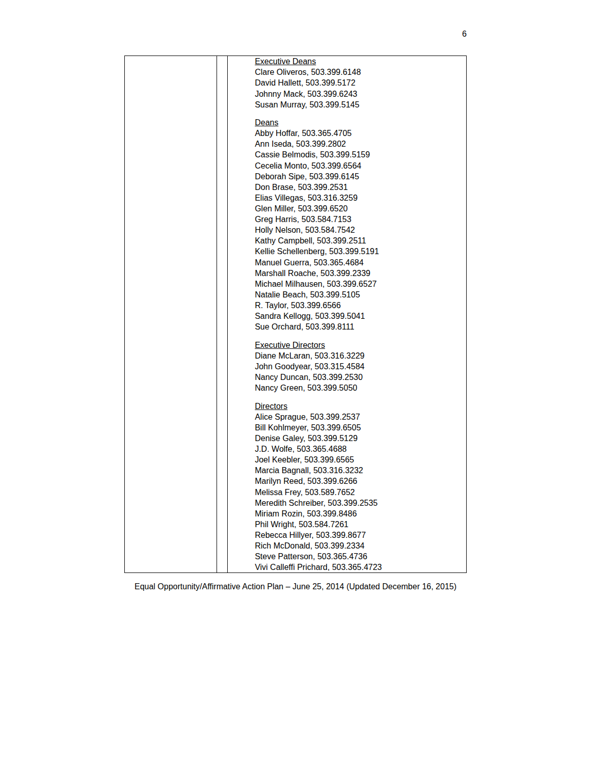6
| | | Executive Deans Clare Oliveros, 503.399.6148 David Hallett, 503.399.5172 Johnny Mack, 503.399.6243 Susan Murray, 503.399.5145 Deans Abby Hoffar, 503.365.4705 Ann Iseda, 503.399.2802 Cassie Belmodis, 503.399.5159 Cecelia Monto, 503.399.6564 Deborah Sipe, 503.399.6145 Don Brase, 503.399.2531 Elias Villegas, 503.316.3259 Glen Miller, 503.399.6520 Greg Harris, 503.584.7153 Holly Nelson, 503.584.7542 Kathy Campbell, 503.399.2511 Kellie Schellenberg, 503.399.5191 Manuel Guerra, 503.365.4684 Marshall Roache, 503.399.2339 Michael Milhausen, 503.399.6527 Natalie Beach, 503.399.5105 R. Taylor, 503.399.6566 Sandra Kellogg, 503.399.5041 Sue Orchard, 503.399.8111 Executive Directors Diane McLaran, 503.316.3229 John Goodyear, 503.315.4584 Nancy Duncan, 503.399.2530 Nancy Green, 503.399.5050 Directors Alice Sprague, 503.399.2537 Bill Kohlmeyer, 503.399.6505 Denise Galey, 503.399.5129 J.D. Wolfe, 503.365.4688 Joel Keebler, 503.399.6565 Marcia Bagnall, 503.316.3232 Marilyn Reed, 503.399.6266 Melissa Frey, 503.589.7652 Meredith Schreiber, 503.399.2535 Miriam Rozin, 503.399.8486 Phil Wright, 503.584.7261 Rebecca Hillyer, 503.399.8677 Rich McDonald, 503.399.2334 Steve Patterson, 503.365.4736 Vivi Calleffi Prichard, 503.365.4723 |
Equal Opportunity/Affirmative Action Plan – June 25, 2014 (Updated December 16, 2015)